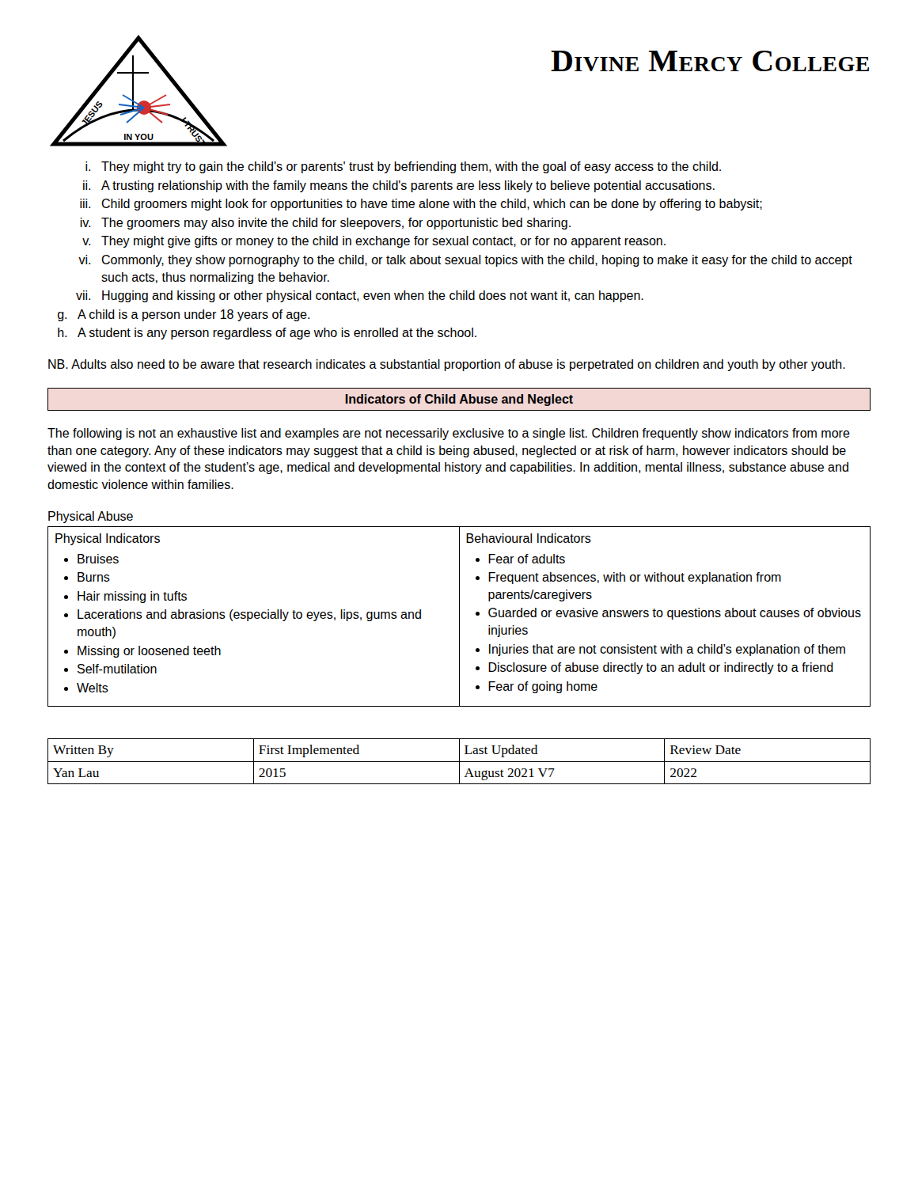JESUS I TRUST IN YOU
Divine Mercy College
They might try to gain the child's or parents' trust by befriending them, with the goal of easy access to the child.
A trusting relationship with the family means the child's parents are less likely to believe potential accusations.
Child groomers might look for opportunities to have time alone with the child, which can be done by offering to babysit;
The groomers may also invite the child for sleepovers, for opportunistic bed sharing.
They might give gifts or money to the child in exchange for sexual contact, or for no apparent reason.
Commonly, they show pornography to the child, or talk about sexual topics with the child, hoping to make it easy for the child to accept such acts, thus normalizing the behavior.
Hugging and kissing or other physical contact, even when the child does not want it, can happen.
A child is a person under 18 years of age.
A student is any person regardless of age who is enrolled at the school.
NB. Adults also need to be aware that research indicates a substantial proportion of abuse is perpetrated on children and youth by other youth.
Indicators of Child Abuse and Neglect
The following is not an exhaustive list and examples are not necessarily exclusive to a single list. Children frequently show indicators from more than one category. Any of these indicators may suggest that a child is being abused, neglected or at risk of harm, however indicators should be viewed in the context of the student’s age, medical and developmental history and capabilities. In addition, mental illness, substance abuse and domestic violence within families.
Physical Abuse
| Physical Indicators Bruises Burns Hair missing in tufts Lacerations and abrasions (especially to eyes, lips, gums and mouth) Missing or loosened teeth Self-mutilation Welts | Behavioural Indicators Fear of adults Frequent absences, with or without explanation from parents/caregivers Guarded or evasive answers to questions about causes of obvious injuries Injuries that are not consistent with a child’s explanation of them Disclosure of abuse directly to an adult or indirectly to a friend Fear of going home |
| Written By | First Implemented | Last Updated | Review Date |
| Yan Lau | 2015 | August 2021 V7 | 2022 |